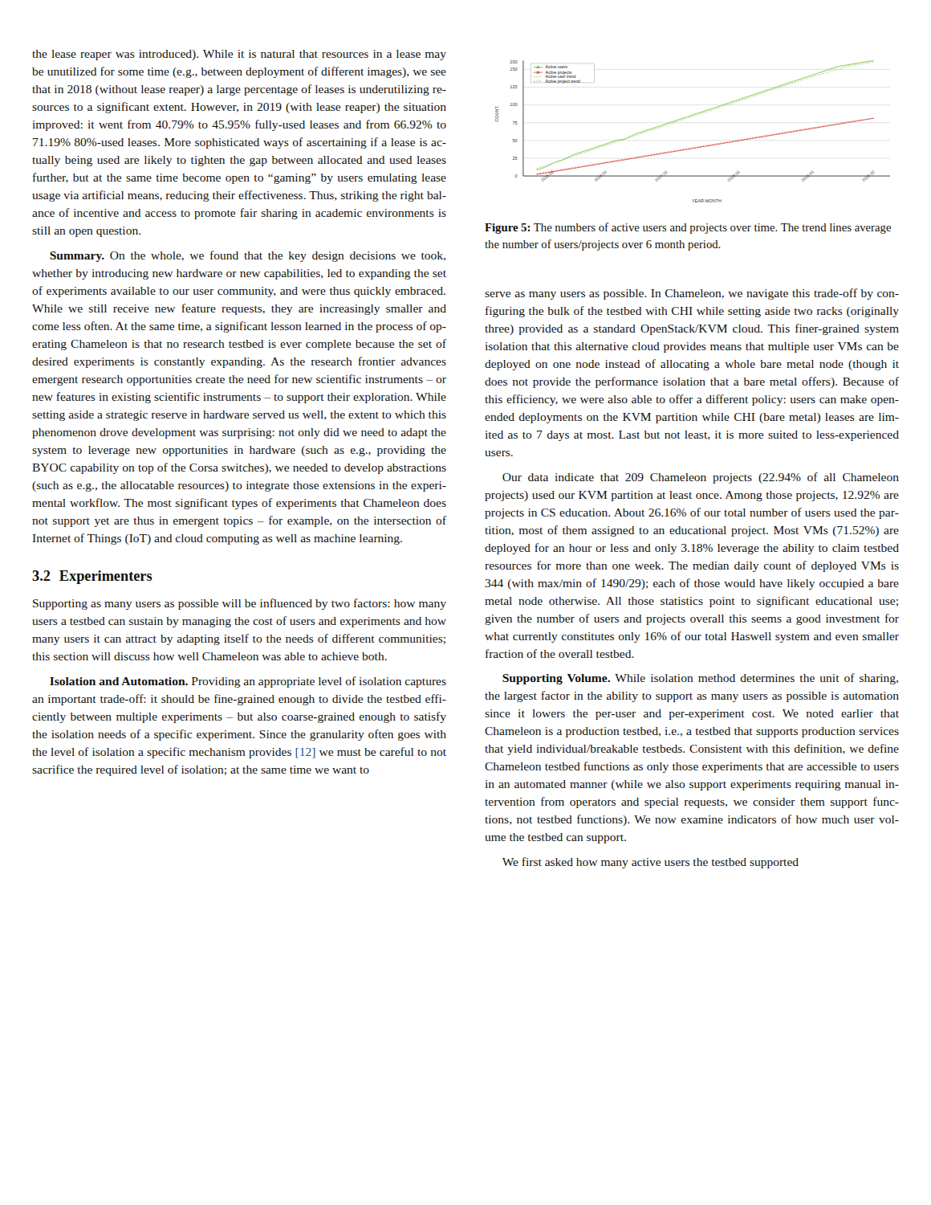the lease reaper was introduced). While it is natural that resources in a lease may be unutilized for some time (e.g., between deployment of different images), we see that in 2018 (without lease reaper) a large percentage of leases is underutilizing resources to a significant extent. However, in 2019 (with lease reaper) the situation improved: it went from 40.79% to 45.95% fully-used leases and from 66.92% to 71.19% 80%-used leases. More sophisticated ways of ascertaining if a lease is actually being used are likely to tighten the gap between allocated and used leases further, but at the same time become open to “gaming” by users emulating lease usage via artificial means, reducing their effectiveness. Thus, striking the right balance of incentive and access to promote fair sharing in academic environments is still an open question.
Summary. On the whole, we found that the key design decisions we took, whether by introducing new hardware or new capabilities, led to expanding the set of experiments available to our user community, and were thus quickly embraced. While we still receive new feature requests, they are increasingly smaller and come less often. At the same time, a significant lesson learned in the process of operating Chameleon is that no research testbed is ever complete because the set of desired experiments is constantly expanding. As the research frontier advances emergent research opportunities create the need for new scientific instruments – or new features in existing scientific instruments – to support their exploration. While setting aside a strategic reserve in hardware served us well, the extent to which this phenomenon drove development was surprising: not only did we need to adapt the system to leverage new opportunities in hardware (such as e.g., providing the BYOC capability on top of the Corsa switches), we needed to develop abstractions (such as e.g., the allocatable resources) to integrate those extensions in the experimental workflow. The most significant types of experiments that Chameleon does not support yet are thus in emergent topics – for example, on the intersection of Internet of Things (IoT) and cloud computing as well as machine learning.
3.2 Experimenters
Supporting as many users as possible will be influenced by two factors: how many users a testbed can sustain by managing the cost of users and experiments and how many users it can attract by adapting itself to the needs of different communities; this section will discuss how well Chameleon was able to achieve both.
Isolation and Automation. Providing an appropriate level of isolation captures an important trade-off: it should be fine-grained enough to divide the testbed efficiently between multiple experiments – but also coarse-grained enough to satisfy the isolation needs of a specific experiment. Since the granularity often goes with the level of isolation a specific mechanism provides [12] we must be careful to not sacrifice the required level of isolation; at the same time we want to
0 25 50 75 100 125 150 200 COUNT YEAR-MONTH 2015-08 2016-01 2017-01 2018-01 2019-01 2019-10 Active users Active projects Active user trend Active project trend
Figure 5: The numbers of active users and projects over time. The trend lines average the number of users/projects over 6 month period.
serve as many users as possible. In Chameleon, we navigate this trade-off by configuring the bulk of the testbed with CHI while setting aside two racks (originally three) provided as a standard OpenStack/KVM cloud. This finer-grained system isolation that this alternative cloud provides means that multiple user VMs can be deployed on one node instead of allocating a whole bare metal node (though it does not provide the performance isolation that a bare metal offers). Because of this efficiency, we were also able to offer a different policy: users can make open-ended deployments on the KVM partition while CHI (bare metal) leases are limited as to 7 days at most. Last but not least, it is more suited to less-experienced users.
Our data indicate that 209 Chameleon projects (22.94% of all Chameleon projects) used our KVM partition at least once. Among those projects, 12.92% are projects in CS education. About 26.16% of our total number of users used the partition, most of them assigned to an educational project. Most VMs (71.52%) are deployed for an hour or less and only 3.18% leverage the ability to claim testbed resources for more than one week. The median daily count of deployed VMs is 344 (with max/min of 1490/29); each of those would have likely occupied a bare metal node otherwise. All those statistics point to significant educational use; given the number of users and projects overall this seems a good investment for what currently constitutes only 16% of our total Haswell system and even smaller fraction of the overall testbed.
Supporting Volume. While isolation method determines the unit of sharing, the largest factor in the ability to support as many users as possible is automation since it lowers the per-user and per-experiment cost. We noted earlier that Chameleon is a production testbed, i.e., a testbed that supports production services that yield individual/breakable testbeds. Consistent with this definition, we define Chameleon testbed functions as only those experiments that are accessible to users in an automated manner (while we also support experiments requiring manual intervention from operators and special requests, we consider them support functions, not testbed functions). We now examine indicators of how much user volume the testbed can support.
We first asked how many active users the testbed supported